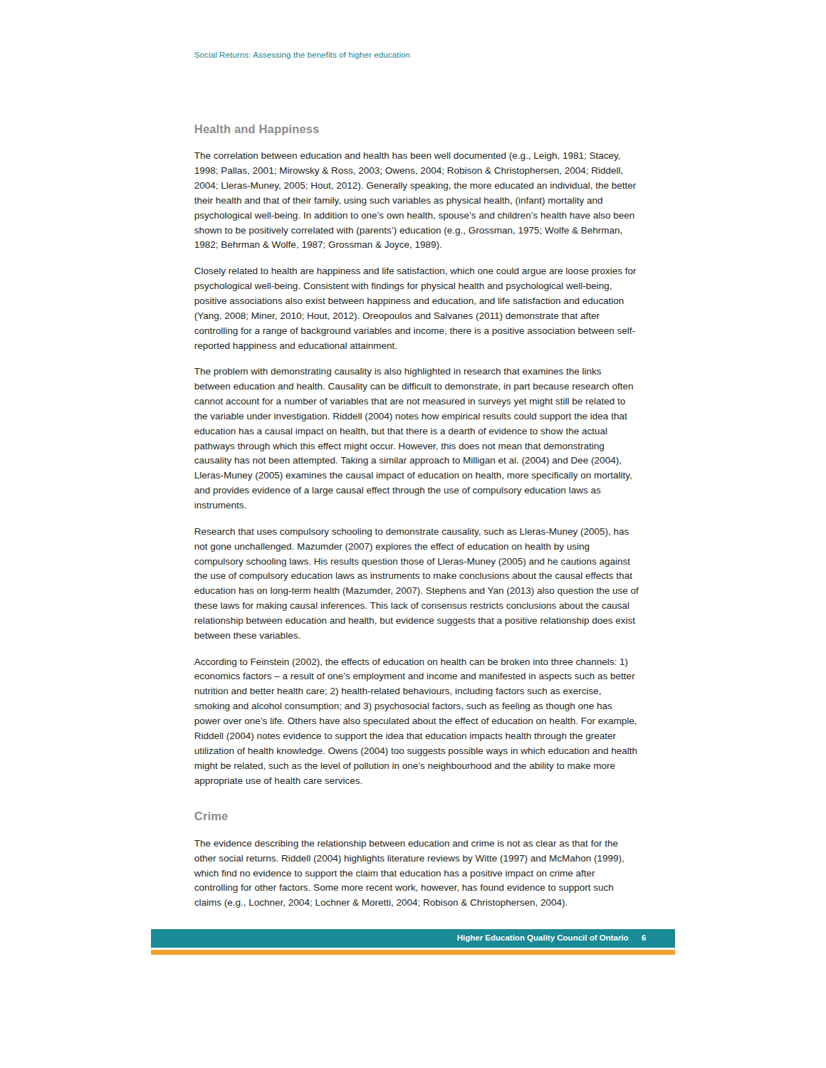Social Returns: Assessing the benefits of higher education
Health and Happiness
The correlation between education and health has been well documented (e.g., Leigh, 1981; Stacey, 1998; Pallas, 2001; Mirowsky & Ross, 2003; Owens, 2004; Robison & Christophersen, 2004; Riddell, 2004; Lleras-Muney, 2005; Hout, 2012). Generally speaking, the more educated an individual, the better their health and that of their family, using such variables as physical health, (infant) mortality and psychological well-being. In addition to one’s own health, spouse’s and children’s health have also been shown to be positively correlated with (parents’) education (e.g., Grossman, 1975; Wolfe & Behrman, 1982; Behrman & Wolfe, 1987; Grossman & Joyce, 1989).
Closely related to health are happiness and life satisfaction, which one could argue are loose proxies for psychological well-being. Consistent with findings for physical health and psychological well-being, positive associations also exist between happiness and education, and life satisfaction and education (Yang, 2008; Miner, 2010; Hout, 2012). Oreopoulos and Salvanes (2011) demonstrate that after controlling for a range of background variables and income, there is a positive association between self-reported happiness and educational attainment.
The problem with demonstrating causality is also highlighted in research that examines the links between education and health. Causality can be difficult to demonstrate, in part because research often cannot account for a number of variables that are not measured in surveys yet might still be related to the variable under investigation. Riddell (2004) notes how empirical results could support the idea that education has a causal impact on health, but that there is a dearth of evidence to show the actual pathways through which this effect might occur. However, this does not mean that demonstrating causality has not been attempted. Taking a similar approach to Milligan et al. (2004) and Dee (2004), Lleras-Muney (2005) examines the causal impact of education on health, more specifically on mortality, and provides evidence of a large causal effect through the use of compulsory education laws as instruments.
Research that uses compulsory schooling to demonstrate causality, such as Lleras-Muney (2005), has not gone unchallenged. Mazumder (2007) explores the effect of education on health by using compulsory schooling laws. His results question those of Lleras-Muney (2005) and he cautions against the use of compulsory education laws as instruments to make conclusions about the causal effects that education has on long-term health (Mazumder, 2007). Stephens and Yan (2013) also question the use of these laws for making causal inferences. This lack of consensus restricts conclusions about the causal relationship between education and health, but evidence suggests that a positive relationship does exist between these variables.
According to Feinstein (2002), the effects of education on health can be broken into three channels: 1) economics factors – a result of one’s employment and income and manifested in aspects such as better nutrition and better health care; 2) health-related behaviours, including factors such as exercise, smoking and alcohol consumption; and 3) psychosocial factors, such as feeling as though one has power over one’s life. Others have also speculated about the effect of education on health. For example, Riddell (2004) notes evidence to support the idea that education impacts health through the greater utilization of health knowledge. Owens (2004) too suggests possible ways in which education and health might be related, such as the level of pollution in one’s neighbourhood and the ability to make more appropriate use of health care services.
Crime
The evidence describing the relationship between education and crime is not as clear as that for the other social returns. Riddell (2004) highlights literature reviews by Witte (1997) and McMahon (1999), which find no evidence to support the claim that education has a positive impact on crime after controlling for other factors. Some more recent work, however, has found evidence to support such claims (e.g., Lochner, 2004; Lochner & Moretti, 2004; Robison & Christophersen, 2004).
Higher Education Quality Council of Ontario 6